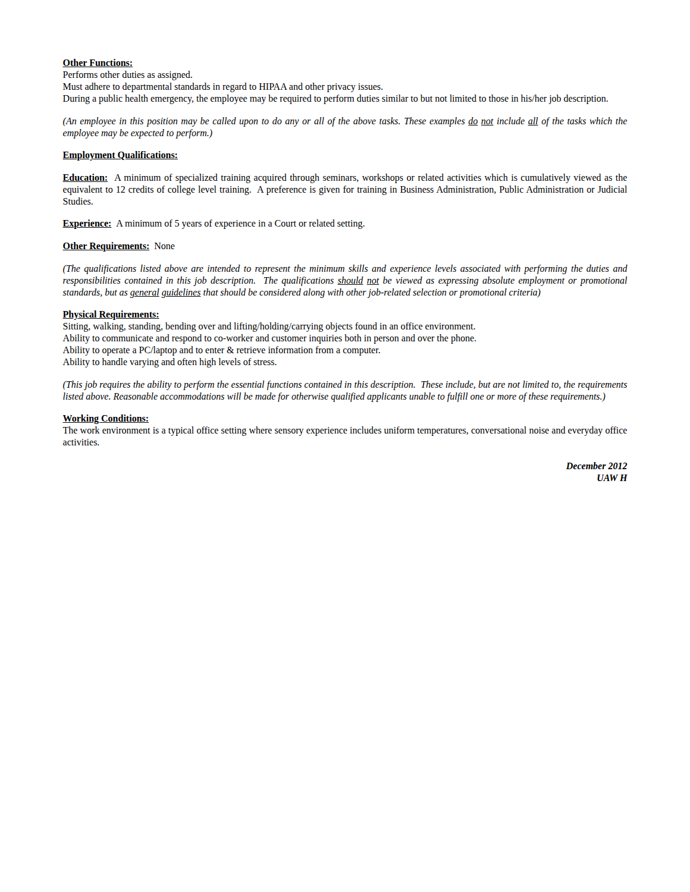Other Functions:
Performs other duties as assigned.
Must adhere to departmental standards in regard to HIPAA and other privacy issues.
During a public health emergency, the employee may be required to perform duties similar to but not limited to those in his/her job description.
(An employee in this position may be called upon to do any or all of the above tasks. These examples do not include all of the tasks which the employee may be expected to perform.)
Employment Qualifications:
Education: A minimum of specialized training acquired through seminars, workshops or related activities which is cumulatively viewed as the equivalent to 12 credits of college level training. A preference is given for training in Business Administration, Public Administration or Judicial Studies.
Experience: A minimum of 5 years of experience in a Court or related setting.
Other Requirements: None
(The qualifications listed above are intended to represent the minimum skills and experience levels associated with performing the duties and responsibilities contained in this job description. The qualifications should not be viewed as expressing absolute employment or promotional standards, but as general guidelines that should be considered along with other job-related selection or promotional criteria)
Physical Requirements:
Sitting, walking, standing, bending over and lifting/holding/carrying objects found in an office environment.
Ability to communicate and respond to co-worker and customer inquiries both in person and over the phone.
Ability to operate a PC/laptop and to enter & retrieve information from a computer.
Ability to handle varying and often high levels of stress.
(This job requires the ability to perform the essential functions contained in this description. These include, but are not limited to, the requirements listed above. Reasonable accommodations will be made for otherwise qualified applicants unable to fulfill one or more of these requirements.)
Working Conditions:
The work environment is a typical office setting where sensory experience includes uniform temperatures, conversational noise and everyday office activities.
December 2012
UAW H